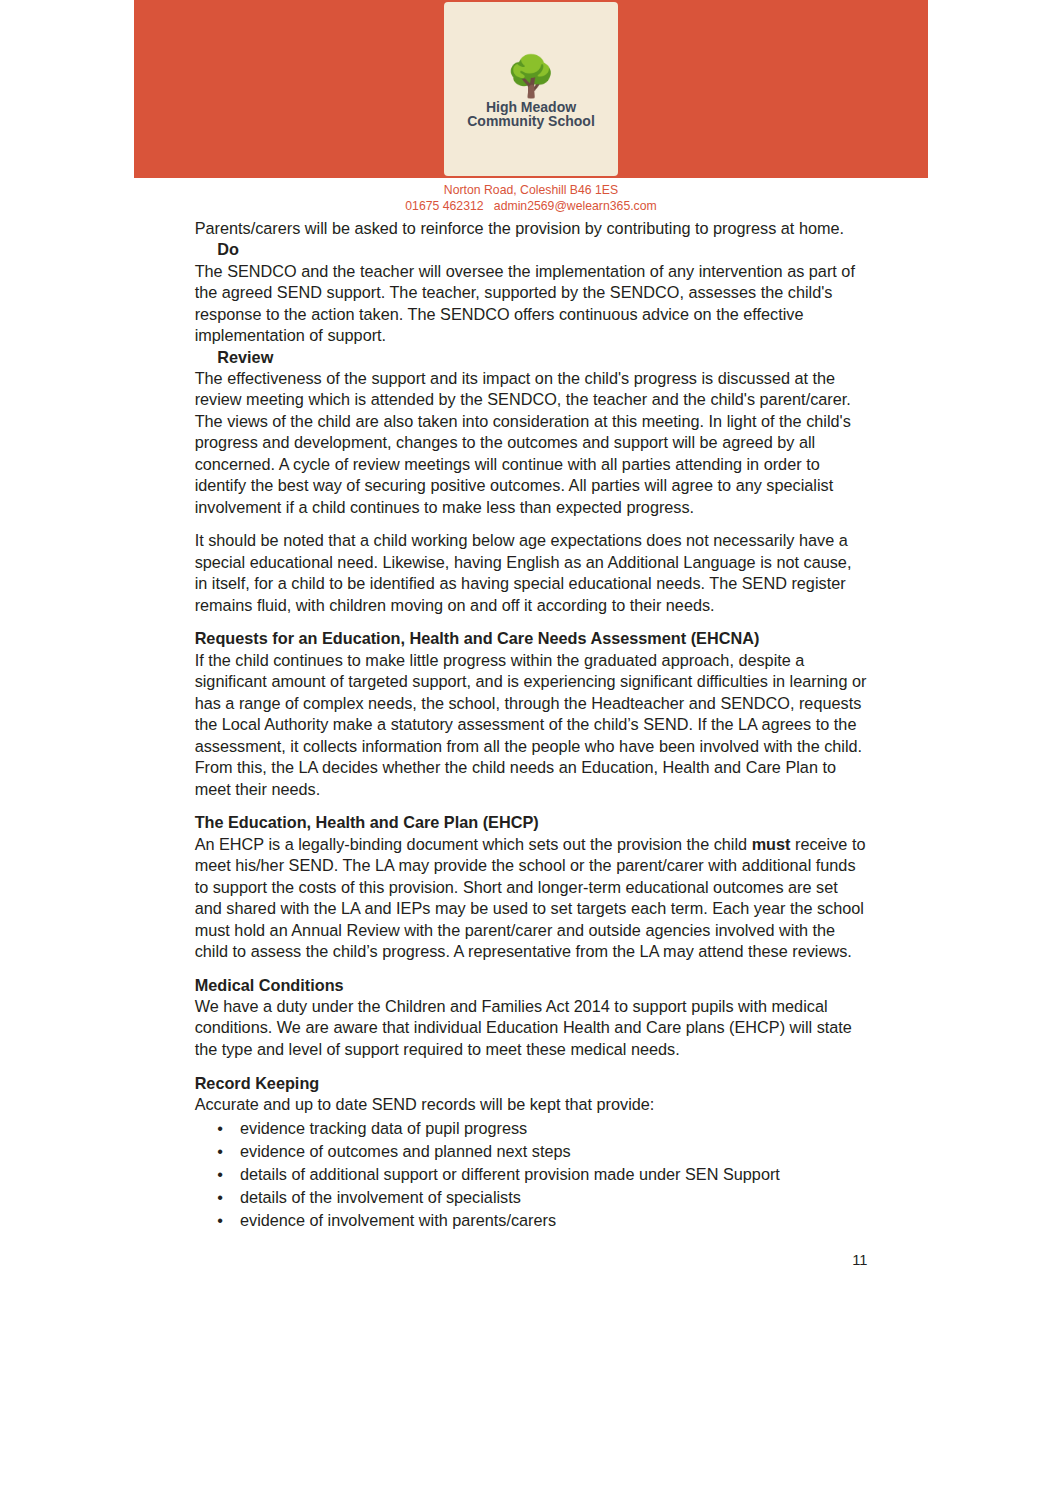🌳
High Meadow Community School
Norton Road, Coleshill B46 1ES
01675 462312 admin2569@welearn365.com
Parents/carers will be asked to reinforce the provision by contributing to progress at home.
Do
The SENDCO and the teacher will oversee the implementation of any intervention as part of the agreed SEND support. The teacher, supported by the SENDCO, assesses the child's response to the action taken. The SENDCO offers continuous advice on the effective implementation of support.
Review
The effectiveness of the support and its impact on the child's progress is discussed at the review meeting which is attended by the SENDCO, the teacher and the child's parent/carer.
The views of the child are also taken into consideration at this meeting. In light of the child's progress and development, changes to the outcomes and support will be agreed by all concerned. A cycle of review meetings will continue with all parties attending in order to identify the best way of securing positive outcomes. All parties will agree to any specialist involvement if a child continues to make less than expected progress.
It should be noted that a child working below age expectations does not necessarily have a special educational need. Likewise, having English as an Additional Language is not cause, in itself, for a child to be identified as having special educational needs. The SEND register remains fluid, with children moving on and off it according to their needs.
Requests for an Education, Health and Care Needs Assessment (EHCNA)
If the child continues to make little progress within the graduated approach, despite a significant amount of targeted support, and is experiencing significant difficulties in learning or has a range of complex needs, the school, through the Headteacher and SENDCO, requests the Local Authority make a statutory assessment of the child’s SEND. If the LA agrees to the assessment, it collects information from all the people who have been involved with the child. From this, the LA decides whether the child needs an Education, Health and Care Plan to meet their needs.
The Education, Health and Care Plan (EHCP)
An EHCP is a legally-binding document which sets out the provision the child must receive to meet his/her SEND. The LA may provide the school or the parent/carer with additional funds to support the costs of this provision. Short and longer-term educational outcomes are set and shared with the LA and IEPs may be used to set targets each term. Each year the school must hold an Annual Review with the parent/carer and outside agencies involved with the child to assess the child’s progress. A representative from the LA may attend these reviews.
Medical Conditions
We have a duty under the Children and Families Act 2014 to support pupils with medical conditions. We are aware that individual Education Health and Care plans (EHCP) will state the type and level of support required to meet these medical needs.
Record Keeping
Accurate and up to date SEND records will be kept that provide:
evidence tracking data of pupil progress
evidence of outcomes and planned next steps
details of additional support or different provision made under SEN Support
details of the involvement of specialists
evidence of involvement with parents/carers
11